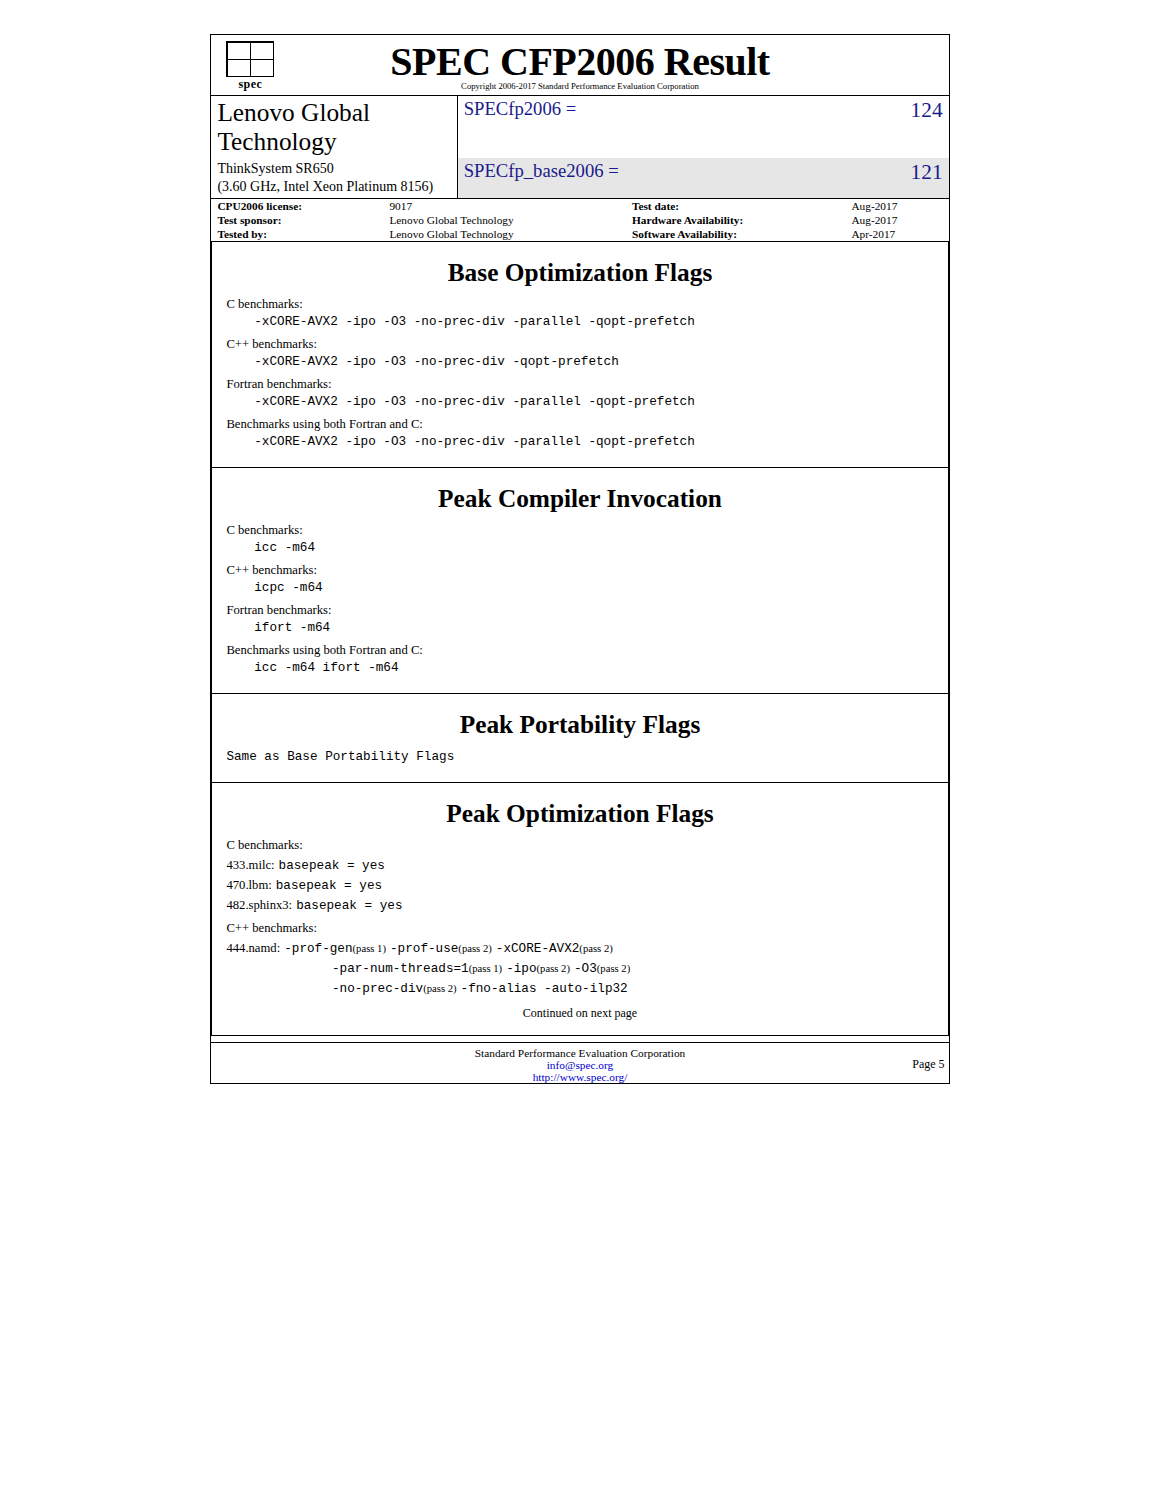spec
SPEC CFP2006 Result
Copyright 2006-2017 Standard Performance Evaluation Corporation
| Lenovo Global Technology | SPECfp2006 = | 124 |
| ThinkSystem SR650 (3.60 GHz, Intel Xeon Platinum 8156) | SPECfp_base2006 = | 121 |
| CPU2006 license: | 9017 | Test date: | Aug-2017 |
| Test sponsor: | Lenovo Global Technology | Hardware Availability: | Aug-2017 |
| Tested by: | Lenovo Global Technology | Software Availability: | Apr-2017 |
Base Optimization Flags
C benchmarks:
-xCORE-AVX2 -ipo -O3 -no-prec-div -parallel -qopt-prefetch
C++ benchmarks:
-xCORE-AVX2 -ipo -O3 -no-prec-div -qopt-prefetch
Fortran benchmarks:
-xCORE-AVX2 -ipo -O3 -no-prec-div -parallel -qopt-prefetch
Benchmarks using both Fortran and C:
-xCORE-AVX2 -ipo -O3 -no-prec-div -parallel -qopt-prefetch
Peak Compiler Invocation
C benchmarks:
icc -m64
C++ benchmarks:
icpc -m64
Fortran benchmarks:
ifort -m64
Benchmarks using both Fortran and C:
icc -m64 ifort -m64
Peak Portability Flags
Same as Base Portability Flags
Peak Optimization Flags
C benchmarks:
433.milc: basepeak = yes
470.lbm: basepeak = yes
482.sphinx3: basepeak = yes
C++ benchmarks:
444.namd: -prof-gen(pass 1) -prof-use(pass 2) -xCORE-AVX2(pass 2)
-par-num-threads=1(pass 1) -ipo(pass 2) -O3(pass 2)
-no-prec-div(pass 2) -fno-alias -auto-ilp32
Continued on next page
Standard Performance Evaluation Corporation
info@spec.org
http://www.spec.org/
Page 5